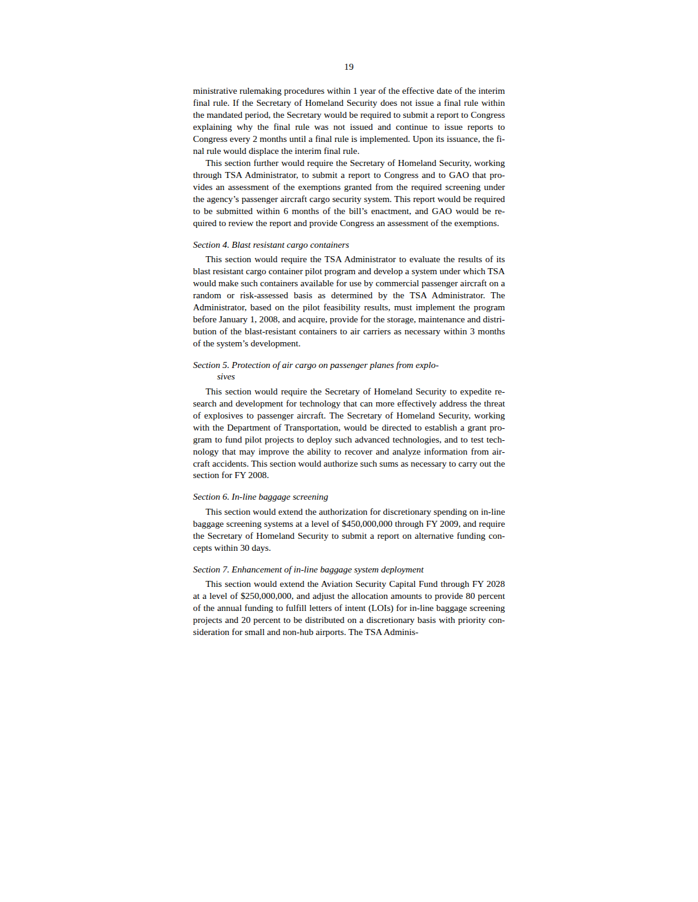19
ministrative rulemaking procedures within 1 year of the effective date of the interim final rule. If the Secretary of Homeland Security does not issue a final rule within the mandated period, the Secretary would be required to submit a report to Congress explaining why the final rule was not issued and continue to issue reports to Congress every 2 months until a final rule is implemented. Upon its issuance, the final rule would displace the interim final rule.
This section further would require the Secretary of Homeland Security, working through TSA Administrator, to submit a report to Congress and to GAO that provides an assessment of the exemptions granted from the required screening under the agency’s passenger aircraft cargo security system. This report would be required to be submitted within 6 months of the bill’s enactment, and GAO would be required to review the report and provide Congress an assessment of the exemptions.
Section 4. Blast resistant cargo containers
This section would require the TSA Administrator to evaluate the results of its blast resistant cargo container pilot program and develop a system under which TSA would make such containers available for use by commercial passenger aircraft on a random or risk-assessed basis as determined by the TSA Administrator. The Administrator, based on the pilot feasibility results, must implement the program before January 1, 2008, and acquire, provide for the storage, maintenance and distribution of the blast-resistant containers to air carriers as necessary within 3 months of the system’s development.
Section 5. Protection of air cargo on passenger planes from explo-sives
This section would require the Secretary of Homeland Security to expedite research and development for technology that can more effectively address the threat of explosives to passenger aircraft. The Secretary of Homeland Security, working with the Department of Transportation, would be directed to establish a grant program to fund pilot projects to deploy such advanced technologies, and to test technology that may improve the ability to recover and analyze information from aircraft accidents. This section would authorize such sums as necessary to carry out the section for FY 2008.
Section 6. In-line baggage screening
This section would extend the authorization for discretionary spending on in-line baggage screening systems at a level of $450,000,000 through FY 2009, and require the Secretary of Homeland Security to submit a report on alternative funding concepts within 30 days.
Section 7. Enhancement of in-line baggage system deployment
This section would extend the Aviation Security Capital Fund through FY 2028 at a level of $250,000,000, and adjust the allocation amounts to provide 80 percent of the annual funding to fulfill letters of intent (LOIs) for in-line baggage screening projects and 20 percent to be distributed on a discretionary basis with priority consideration for small and non-hub airports. The TSA Adminis-